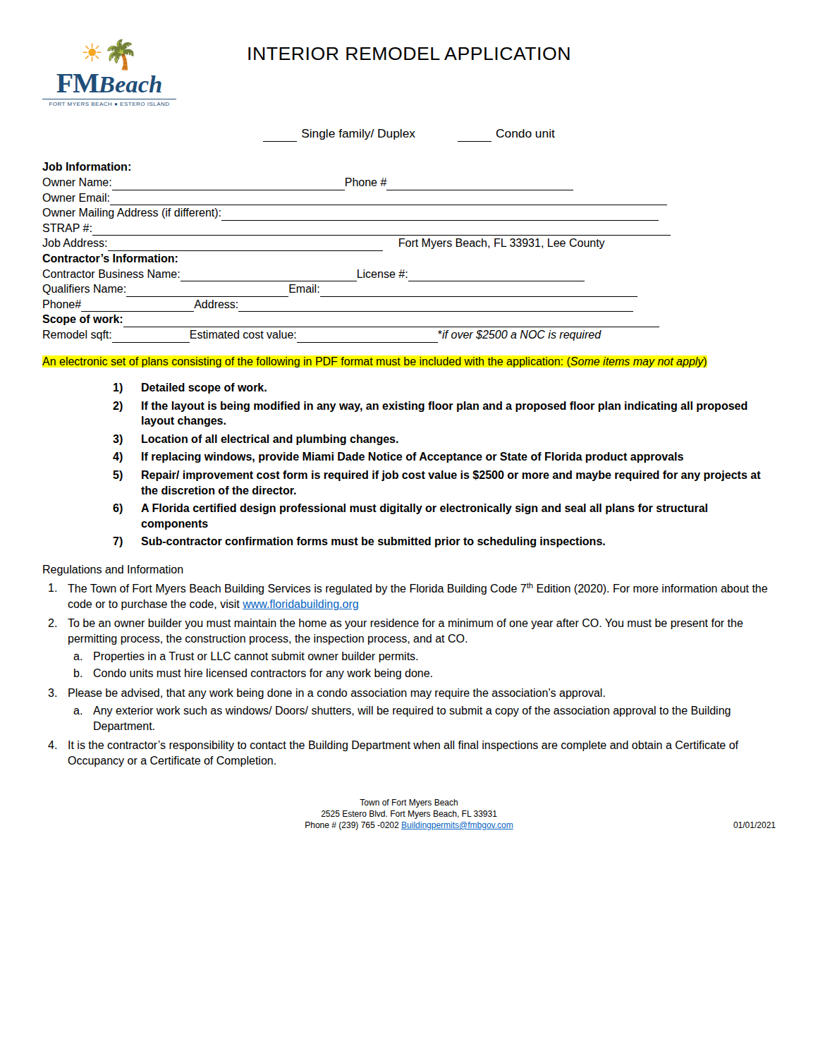☀🌴FM Beach
FORT MYERS BEACH ● ESTERO ISLAND
INTERIOR REMODEL APPLICATION
Single family/ Duplex Condo unit
Job Information:
Owner Name: Phone #
Owner Email:
Owner Mailing Address (if different):
STRAP #:
Job Address: Fort Myers Beach, FL 33931, Lee County
Contractor’s Information:
Contractor Business Name: License #:
Qualifiers Name: Email:
Phone# Address:
Scope of work:
Remodel sqft: Estimated cost value: *if over $2500 a NOC is required
An electronic set of plans consisting of the following in PDF format must be included with the application: (Some items may not apply)
Detailed scope of work.
If the layout is being modified in any way, an existing floor plan and a proposed floor plan indicating all proposed layout changes.
Location of all electrical and plumbing changes.
If replacing windows, provide Miami Dade Notice of Acceptance or State of Florida product approvals
Repair/ improvement cost form is required if job cost value is $2500 or more and maybe required for any projects at the discretion of the director.
A Florida certified design professional must digitally or electronically sign and seal all plans for structural components
Sub-contractor confirmation forms must be submitted prior to scheduling inspections.
Regulations and Information
The Town of Fort Myers Beach Building Services is regulated by the Florida Building Code 7th Edition (2020). For more information about the code or to purchase the code, visit www.floridabuilding.org
To be an owner builder you must maintain the home as your residence for a minimum of one year after CO. You must be present for the permitting process, the construction process, the inspection process, and at CO.
Properties in a Trust or LLC cannot submit owner builder permits.
Condo units must hire licensed contractors for any work being done.
Please be advised, that any work being done in a condo association may require the association’s approval.
Any exterior work such as windows/ Doors/ shutters, will be required to submit a copy of the association approval to the Building Department.
It is the contractor’s responsibility to contact the Building Department when all final inspections are complete and obtain a Certificate of Occupancy or a Certificate of Completion.
Town of Fort Myers Beach
2525 Estero Blvd. Fort Myers Beach, FL 33931
Phone # (239) 765 -0202 Buildingpermits@fmbgov.com 01/01/2021